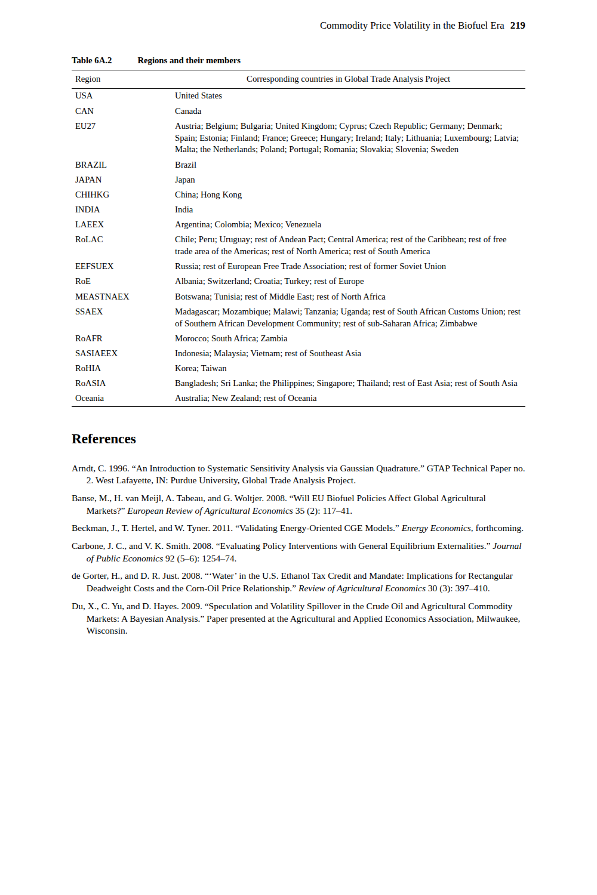Commodity Price Volatility in the Biofuel Era219
Table 6A.2 Regions and their members
| Region | Corresponding countries in Global Trade Analysis Project |
| --- | --- |
| USA | United States |
| CAN | Canada |
| EU27 | Austria; Belgium; Bulgaria; United Kingdom; Cyprus; Czech Republic; Germany; Denmark; Spain; Estonia; Finland; France; Greece; Hungary; Ireland; Italy; Lithuania; Luxembourg; Latvia; Malta; the Netherlands; Poland; Portugal; Romania; Slovakia; Slovenia; Sweden |
| BRAZIL | Brazil |
| JAPAN | Japan |
| CHIHKG | China; Hong Kong |
| INDIA | India |
| LAEEX | Argentina; Colombia; Mexico; Venezuela |
| RoLAC | Chile; Peru; Uruguay; rest of Andean Pact; Central America; rest of the Caribbean; rest of free trade area of the Americas; rest of North America; rest of South America |
| EEFSUEX | Russia; rest of European Free Trade Association; rest of former Soviet Union |
| RoE | Albania; Switzerland; Croatia; Turkey; rest of Europe |
| MEASTNAEX | Botswana; Tunisia; rest of Middle East; rest of North Africa |
| SSAEX | Madagascar; Mozambique; Malawi; Tanzania; Uganda; rest of South African Customs Union; rest of Southern African Development Community; rest of sub-Saharan Africa; Zimbabwe |
| RoAFR | Morocco; South Africa; Zambia |
| SASIAEEX | Indonesia; Malaysia; Vietnam; rest of Southeast Asia |
| RoHIA | Korea; Taiwan |
| RoASIA | Bangladesh; Sri Lanka; the Philippines; Singapore; Thailand; rest of East Asia; rest of South Asia |
| Oceania | Australia; New Zealand; rest of Oceania |
References
Arndt, C. 1996. “An Introduction to Systematic Sensitivity Analysis via Gaussian Quadrature.” GTAP Technical Paper no. 2. West Lafayette, IN: Purdue University, Global Trade Analysis Project.
Banse, M., H. van Meijl, A. Tabeau, and G. Woltjer. 2008. “Will EU Biofuel Policies Affect Global Agricultural Markets?” European Review of Agricultural Economics 35 (2): 117–41.
Beckman, J., T. Hertel, and W. Tyner. 2011. “Validating Energy-Oriented CGE Models.” Energy Economics, forthcoming.
Carbone, J. C., and V. K. Smith. 2008. “Evaluating Policy Interventions with General Equilibrium Externalities.” Journal of Public Economics 92 (5–6): 1254–74.
de Gorter, H., and D. R. Just. 2008. “‘Water’ in the U.S. Ethanol Tax Credit and Mandate: Implications for Rectangular Deadweight Costs and the Corn-Oil Price Relationship.” Review of Agricultural Economics 30 (3): 397–410.
Du, X., C. Yu, and D. Hayes. 2009. “Speculation and Volatility Spillover in the Crude Oil and Agricultural Commodity Markets: A Bayesian Analysis.” Paper presented at the Agricultural and Applied Economics Association, Milwaukee, Wisconsin.